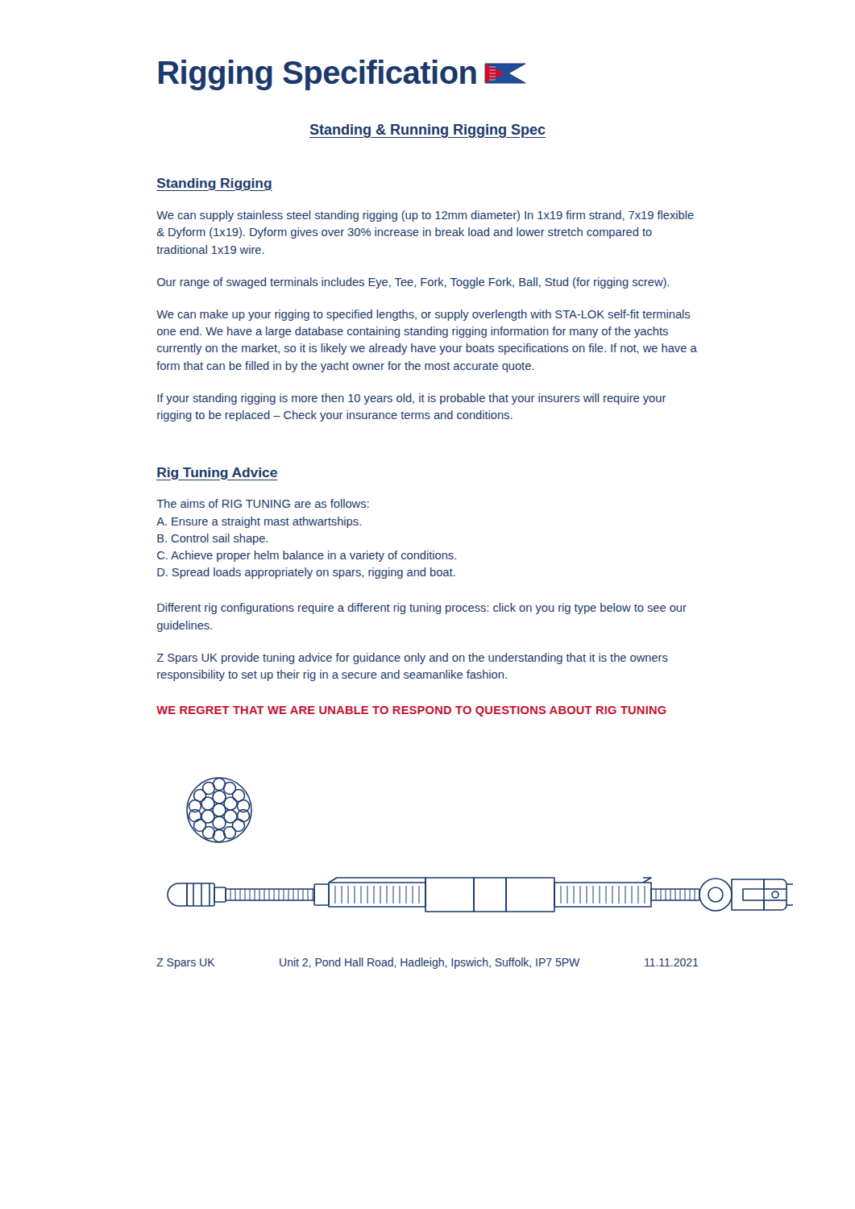Rigging Specification
Standing & Running Rigging Spec
Standing Rigging
We can supply stainless steel standing rigging (up to 12mm diameter) In 1x19 firm strand, 7x19 flexible & Dyform (1x19). Dyform gives over 30% increase in break load and lower stretch compared to traditional 1x19 wire.
Our range of swaged terminals includes Eye, Tee, Fork, Toggle Fork, Ball, Stud (for rigging screw).
We can make up your rigging to specified lengths, or supply overlength with STA-LOK self-fit terminals one end. We have a large database containing standing rigging information for many of the yachts currently on the market, so it is likely we already have your boats specifications on file. If not, we have a form that can be filled in by the yacht owner for the most accurate quote.
If your standing rigging is more then 10 years old, it is probable that your insurers will require your rigging to be replaced – Check your insurance terms and conditions.
Rig Tuning Advice
The aims of RIG TUNING are as follows:
A. Ensure a straight mast athwartships.
B. Control sail shape.
C. Achieve proper helm balance in a variety of conditions.
D. Spread loads appropriately on spars, rigging and boat.
Different rig configurations require a different rig tuning process: click on you rig type below to see our guidelines.
Z Spars UK provide tuning advice for guidance only and on the understanding that it is the owners responsibility to set up their rig in a secure and seamanlike fashion.
We regret that we are unable to respond to questions about rig tuning
Z Spars UK Unit 2, Pond Hall Road, Hadleigh, Ipswich, Suffolk, IP7 5PW 11.11.2021